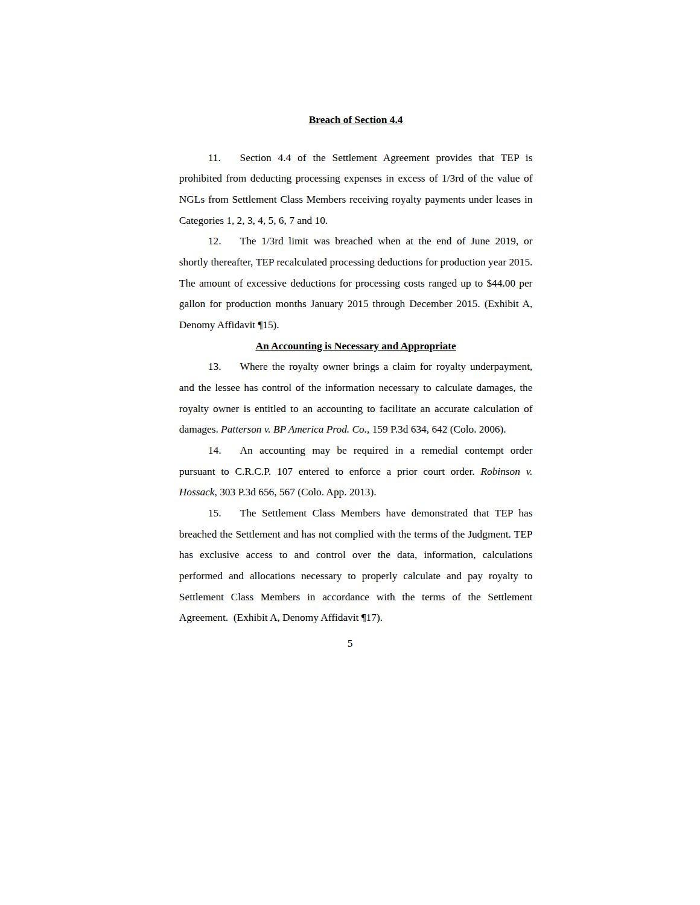Breach of Section 4.4
11. Section 4.4 of the Settlement Agreement provides that TEP is prohibited from deducting processing expenses in excess of 1/3rd of the value of NGLs from Settlement Class Members receiving royalty payments under leases in Categories 1, 2, 3, 4, 5, 6, 7 and 10.
12. The 1/3rd limit was breached when at the end of June 2019, or shortly thereafter, TEP recalculated processing deductions for production year 2015. The amount of excessive deductions for processing costs ranged up to $44.00 per gallon for production months January 2015 through December 2015. (Exhibit A, Denomy Affidavit ¶15).
An Accounting is Necessary and Appropriate
13. Where the royalty owner brings a claim for royalty underpayment, and the lessee has control of the information necessary to calculate damages, the royalty owner is entitled to an accounting to facilitate an accurate calculation of damages. Patterson v. BP America Prod. Co., 159 P.3d 634, 642 (Colo. 2006).
14. An accounting may be required in a remedial contempt order pursuant to C.R.C.P. 107 entered to enforce a prior court order. Robinson v. Hossack, 303 P.3d 656, 567 (Colo. App. 2013).
15. The Settlement Class Members have demonstrated that TEP has breached the Settlement and has not complied with the terms of the Judgment. TEP has exclusive access to and control over the data, information, calculations performed and allocations necessary to properly calculate and pay royalty to Settlement Class Members in accordance with the terms of the Settlement Agreement. (Exhibit A, Denomy Affidavit ¶17).
5